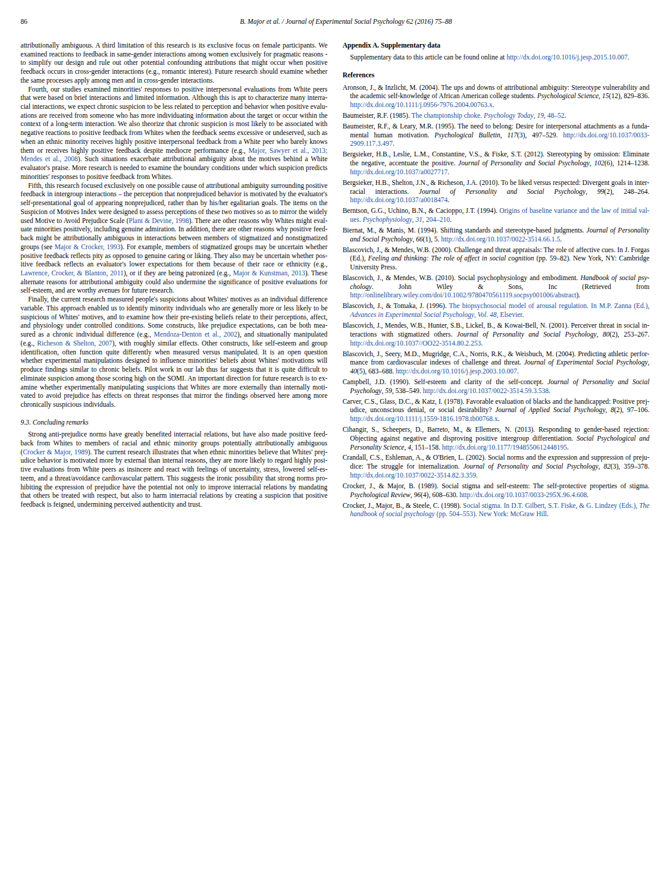86 B. Major et al. / Journal of Experimental Social Psychology 62 (2016) 75–88
attributionally ambiguous. A third limitation of this research is its exclusive focus on female participants. We examined reactions to feedback in same-gender interactions among women exclusively for pragmatic reasons - to simplify our design and rule out other potential confounding attributions that might occur when positive feedback occurs in cross-gender interactions (e.g., romantic interest). Future research should examine whether the same processes apply among men and in cross-gender interactions.
Fourth, our studies examined minorities' responses to positive interpersonal evaluations from White peers that were based on brief interactions and limited information. Although this is apt to characterize many interracial interactions, we expect chronic suspicion to be less related to perception and behavior when positive evaluations are received from someone who has more individuating information about the target or occur within the context of a long-term interaction. We also theorize that chronic suspicion is most likely to be associated with negative reactions to positive feedback from Whites when the feedback seems excessive or undeserved, such as when an ethnic minority receives highly positive interpersonal feedback from a White peer who barely knows them or receives highly positive feedback despite mediocre performance (e.g., Major, Sawyer et al., 2013; Mendes et al., 2008). Such situations exacerbate attributional ambiguity about the motives behind a White evaluator's praise. More research is needed to examine the boundary conditions under which suspicion predicts minorities' responses to positive feedback from Whites.
Fifth, this research focused exclusively on one possible cause of attributional ambiguity surrounding positive feedback in intergroup interactions – the perception that nonprejudiced behavior is motivated by the evaluator's self-presentational goal of appearing nonprejudiced, rather than by his/her egalitarian goals. The items on the Suspicion of Motives Index were designed to assess perceptions of these two motives so as to mirror the widely used Motive to Avoid Prejudice Scale (Plant & Devine, 1998). There are other reasons why Whites might evaluate minorities positively, including genuine admiration. In addition, there are other reasons why positive feedback might be attributionally ambiguous in interactions between members of stigmatized and nonstigmatized groups (see Major & Crocker, 1993). For example, members of stigmatized groups may be uncertain whether positive feedback reflects pity as opposed to genuine caring or liking. They also may be uncertain whether positive feedback reflects an evaluator's lower expectations for them because of their race or ethnicity (e.g., Lawrence, Crocker, & Blanton, 2011), or if they are being patronized (e.g., Major & Kunstman, 2013). These alternate reasons for attributional ambiguity could also undermine the significance of positive evaluations for self-esteem, and are worthy avenues for future research.
Finally, the current research measured people's suspicions about Whites' motives as an individual difference variable. This approach enabled us to identify minority individuals who are generally more or less likely to be suspicious of Whites' motives, and to examine how their pre-existing beliefs relate to their perceptions, affect, and physiology under controlled conditions. Some constructs, like prejudice expectations, can be both measured as a chronic individual difference (e.g., Mendoza-Denton et al., 2002), and situationally manipulated (e.g., Richeson & Shelton, 2007), with roughly similar effects. Other constructs, like self-esteem and group identification, often function quite differently when measured versus manipulated. It is an open question whether experimental manipulations designed to influence minorities' beliefs about Whites' motivations will produce findings similar to chronic beliefs. Pilot work in our lab thus far suggests that it is quite difficult to eliminate suspicion among those scoring high on the SOMI. An important direction for future research is to examine whether experimentally manipulating suspicions that Whites are more externally than internally motivated to avoid prejudice has effects on threat responses that mirror the findings observed here among more chronically suspicious individuals.
9.3. Concluding remarks
Strong anti-prejudice norms have greatly benefited interracial relations, but have also made positive feedback from Whites to members of racial and ethnic minority groups potentially attributionally ambiguous (Crocker & Major, 1989). The current research illustrates that when ethnic minorities believe that Whites' prejudice behavior is motivated more by external than internal reasons, they are more likely to regard highly positive evaluations from White peers as insincere and react with feelings of uncertainty, stress, lowered self-esteem, and a threat/avoidance cardiovascular pattern. This suggests the ironic possibility that strong norms prohibiting the expression of prejudice have the potential not only to improve interracial relations by mandating that others be treated with respect, but also to harm interracial relations by creating a suspicion that positive feedback is feigned, undermining perceived authenticity and trust.
Appendix A. Supplementary data
Supplementary data to this article can be found online at http://dx.doi.org/10.1016/j.jesp.2015.10.007.
References
Aronson, J., & Inzlicht, M. (2004). The ups and downs of attributional ambiguity: Stereotype vulnerability and the academic self-knowledge of African American college students. Psychological Science, 15(12), 829–836. http://dx.doi.org/10.1111/j.0956-7976.2004.00763.x.
Baumeister, R.F. (1985). The championship choke. Psychology Today, 19, 48–52.
Baumeister, R.F., & Leary, M.R. (1995). The need to belong: Desire for interpersonal attachments as a fundamental human motivation. Psychological Bulletin, 117(3), 497–529. http://dx.doi.org/10.1037/0033-2909.117.3.497.
Bergsieker, H.B., Leslie, L.M., Constantine, V.S., & Fiske, S.T. (2012). Stereotyping by omission: Eliminate the negative, accentuate the positive. Journal of Personality and Social Psychology, 102(6), 1214–1238. http://dx.doi.org/10.1037/a0027717.
Bergsieker, H.B., Shelton, J.N., & Richeson, J.A. (2010). To be liked versus respected: Divergent goals in interracial interactions. Journal of Personality and Social Psychology, 99(2), 248–264. http://dx.doi.org/10.1037/a0018474.
Berntson, G.G., Uchino, B.N., & Cacioppo, J.T. (1994). Origins of baseline variance and the law of initial values. Psychophysiology, 31, 204–210.
Biernat, M., & Manis, M. (1994). Shifting standards and stereotype-based judgments. Journal of Personality and Social Psychology, 66(1), 5. http://dx.doi.org/10.1037/0022-3514.66.1.5.
Blascovich, J., & Mendes, W.B. (2000). Challenge and threat appraisals: The role of affective cues. In J. Forgas (Ed.), Feeling and thinking: The role of affect in social cognition (pp. 59–82). New York, NY: Cambridge University Press.
Blascovich, J., & Mendes, W.B. (2010). Social psychophysiology and embodiment. Handbook of social psychology. John Wiley & Sons, Inc (Retrieved from http://onlinelibrary.wiley.com/doi/10.1002/9780470561119.socpsy001006/abstract).
Blascovich, J., & Tomaka, J. (1996). The biopsychosocial model of arousal regulation. In M.P. Zanna (Ed.), Advances in Experimental Social Psychology, Vol. 48, Elsevier.
Blascovich, J., Mendes, W.B., Hunter, S.B., Lickel, B., & Kowai-Bell, N. (2001). Perceiver threat in social interactions with stigmatized others. Journal of Personality and Social Psychology, 80(2), 253–267. http://dx.doi.org/10.1037//OO22-3514.80.2.253.
Blascovich, J., Seery, M.D., Mugridge, C.A., Norris, R.K., & Weisbuch, M. (2004). Predicting athletic performance from cardiovascular indexes of challenge and threat. Journal of Experimental Social Psychology, 40(5), 683–688. http://dx.doi.org/10.1016/j.jesp.2003.10.007.
Campbell, J.D. (1990). Self-esteem and clarity of the self-concept. Journal of Personality and Social Psychology, 59, 538–549. http://dx.doi.org/10.1037/0022-3514.59.3.538.
Carver, C.S., Glass, D.C., & Katz, I. (1978). Favorable evaluation of blacks and the handicapped: Positive prejudice, unconscious denial, or social desirability? Journal of Applied Social Psychology, 8(2), 97–106. http://dx.doi.org/10.1111/j.1559-1816.1978.tb00768.x.
Cihangir, S., Scheepers, D., Barreto, M., & Ellemers, N. (2013). Responding to gender-based rejection: Objecting against negative and disproving positive intergroup differentiation. Social Psychological and Personality Science, 4, 151–158. http://dx.doi.org/10.1177/1948550612448195.
Crandall, C.S., Eshleman, A., & O'Brien, L. (2002). Social norms and the expression and suppression of prejudice: The struggle for internalization. Journal of Personality and Social Psychology, 82(3), 359–378. http://dx.doi.org/10.1037/0022-3514.82.3.359.
Crocker, J., & Major, B. (1989). Social stigma and self-esteem: The self-protective properties of stigma. Psychological Review, 96(4), 608–630. http://dx.doi.org/10.1037/0033-295X.96.4.608.
Crocker, J., Major, B., & Steele, C. (1998). Social stigma. In D.T. Gilbert, S.T. Fiske, & G. Lindzey (Eds.), The handbook of social psychology (pp. 504–553). New York: McGraw Hill.